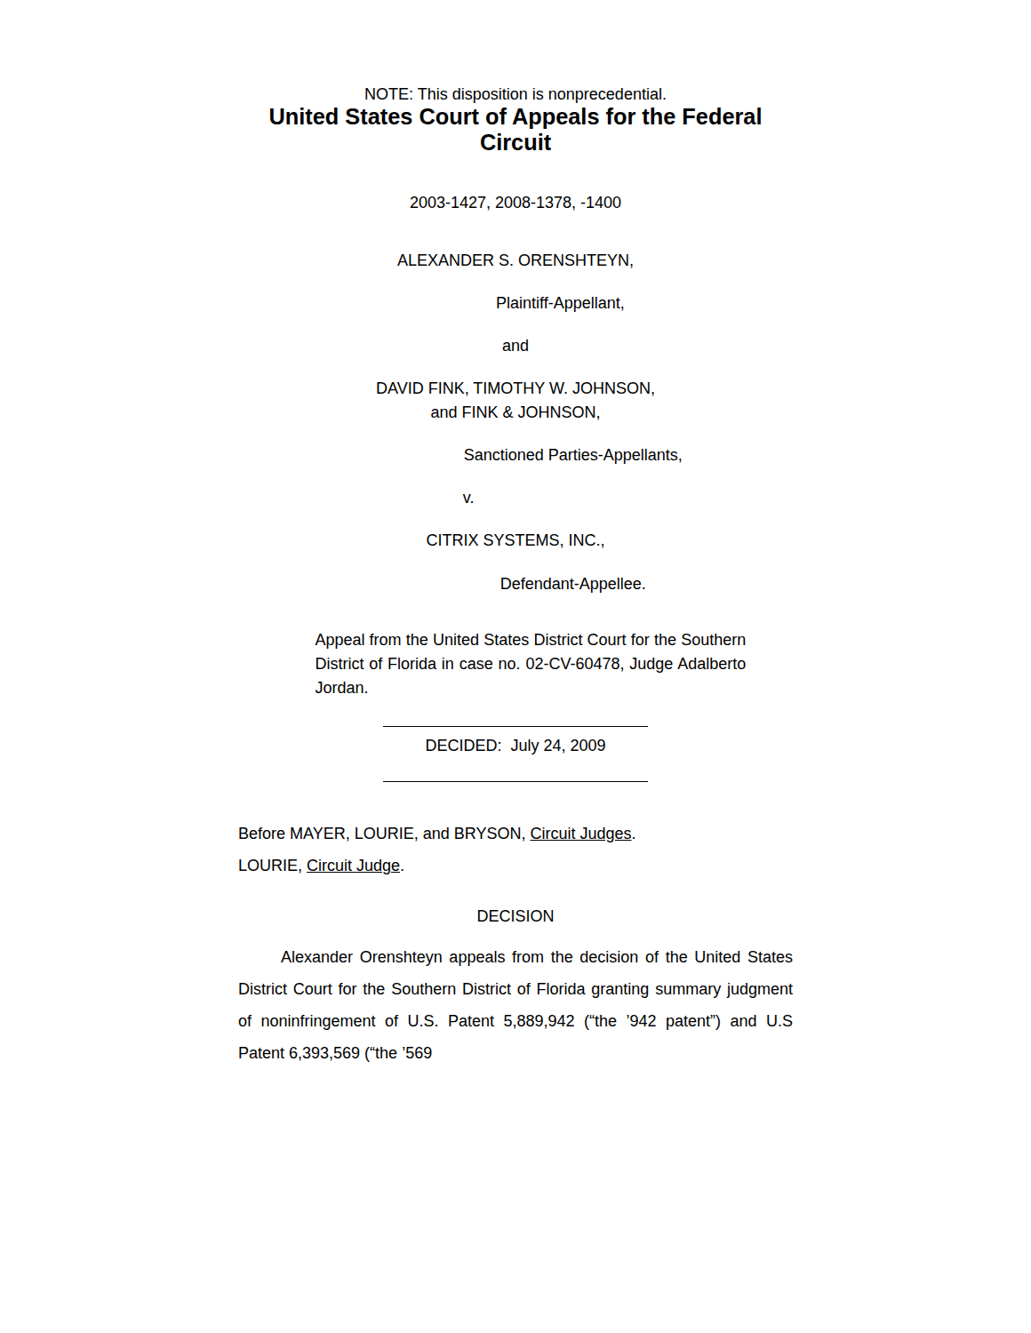NOTE: This disposition is nonprecedential.
United States Court of Appeals for the Federal Circuit
2003-1427, 2008-1378, -1400
ALEXANDER S. ORENSHTEYN,
Plaintiff-Appellant,
and
DAVID FINK, TIMOTHY W. JOHNSON,
and FINK & JOHNSON,
Sanctioned Parties-Appellants,
v.
CITRIX SYSTEMS, INC.,
Defendant-Appellee.
Appeal from the United States District Court for the Southern District of Florida in case no. 02-CV-60478, Judge Adalberto Jordan.
DECIDED: July 24, 2009
Before MAYER, LOURIE, and BRYSON, Circuit Judges.
LOURIE, Circuit Judge.
DECISION
Alexander Orenshteyn appeals from the decision of the United States District Court for the Southern District of Florida granting summary judgment of noninfringement of U.S. Patent 5,889,942 (“the ’942 patent”) and U.S Patent 6,393,569 (“the ’569